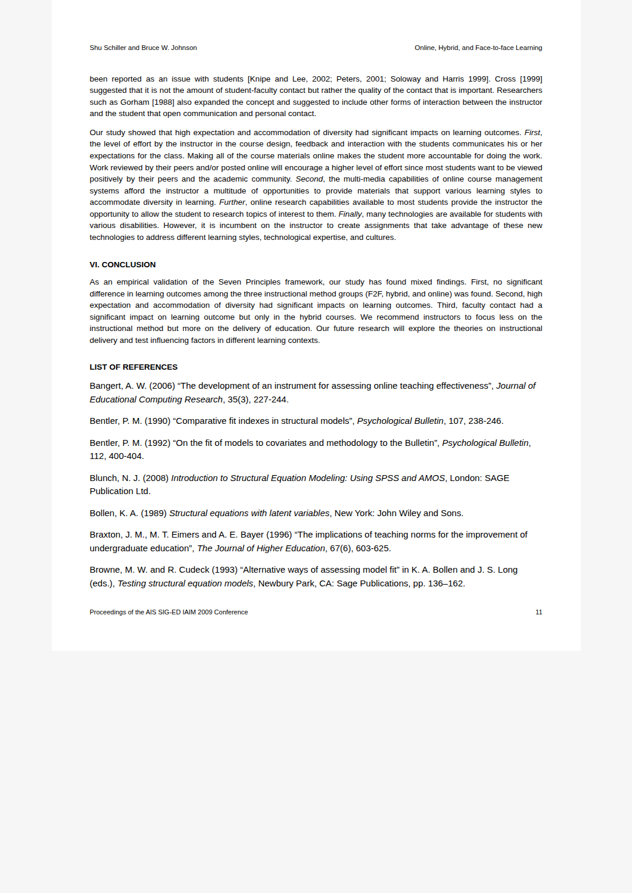Shu Schiller and Bruce W. Johnson Online, Hybrid, and Face-to-face Learning
been reported as an issue with students [Knipe and Lee, 2002; Peters, 2001; Soloway and Harris 1999]. Cross [1999] suggested that it is not the amount of student-faculty contact but rather the quality of the contact that is important. Researchers such as Gorham [1988] also expanded the concept and suggested to include other forms of interaction between the instructor and the student that open communication and personal contact.
Our study showed that high expectation and accommodation of diversity had significant impacts on learning outcomes. First, the level of effort by the instructor in the course design, feedback and interaction with the students communicates his or her expectations for the class. Making all of the course materials online makes the student more accountable for doing the work. Work reviewed by their peers and/or posted online will encourage a higher level of effort since most students want to be viewed positively by their peers and the academic community. Second, the multi-media capabilities of online course management systems afford the instructor a multitude of opportunities to provide materials that support various learning styles to accommodate diversity in learning. Further, online research capabilities available to most students provide the instructor the opportunity to allow the student to research topics of interest to them. Finally, many technologies are available for students with various disabilities. However, it is incumbent on the instructor to create assignments that take advantage of these new technologies to address different learning styles, technological expertise, and cultures.
VI. Conclusion
As an empirical validation of the Seven Principles framework, our study has found mixed findings. First, no significant difference in learning outcomes among the three instructional method groups (F2F, hybrid, and online) was found. Second, high expectation and accommodation of diversity had significant impacts on learning outcomes. Third, faculty contact had a significant impact on learning outcome but only in the hybrid courses. We recommend instructors to focus less on the instructional method but more on the delivery of education. Our future research will explore the theories on instructional delivery and test influencing factors in different learning contexts.
List of References
Bangert, A. W. (2006) “The development of an instrument for assessing online teaching effectiveness”, Journal of Educational Computing Research, 35(3), 227-244.
Bentler, P. M. (1990) “Comparative fit indexes in structural models”, Psychological Bulletin, 107, 238-246.
Bentler, P. M. (1992) “On the fit of models to covariates and methodology to the Bulletin”, Psychological Bulletin, 112, 400-404.
Blunch, N. J. (2008) Introduction to Structural Equation Modeling: Using SPSS and AMOS, London: SAGE Publication Ltd.
Bollen, K. A. (1989) Structural equations with latent variables, New York: John Wiley and Sons.
Braxton, J. M., M. T. Eimers and A. E. Bayer (1996) “The implications of teaching norms for the improvement of undergraduate education”, The Journal of Higher Education, 67(6), 603-625.
Browne, M. W. and R. Cudeck (1993) “Alternative ways of assessing model fit” in K. A. Bollen and J. S. Long (eds.), Testing structural equation models, Newbury Park, CA: Sage Publications, pp. 136–162.
Proceedings of the AIS SIG-ED IAIM 2009 Conference 11